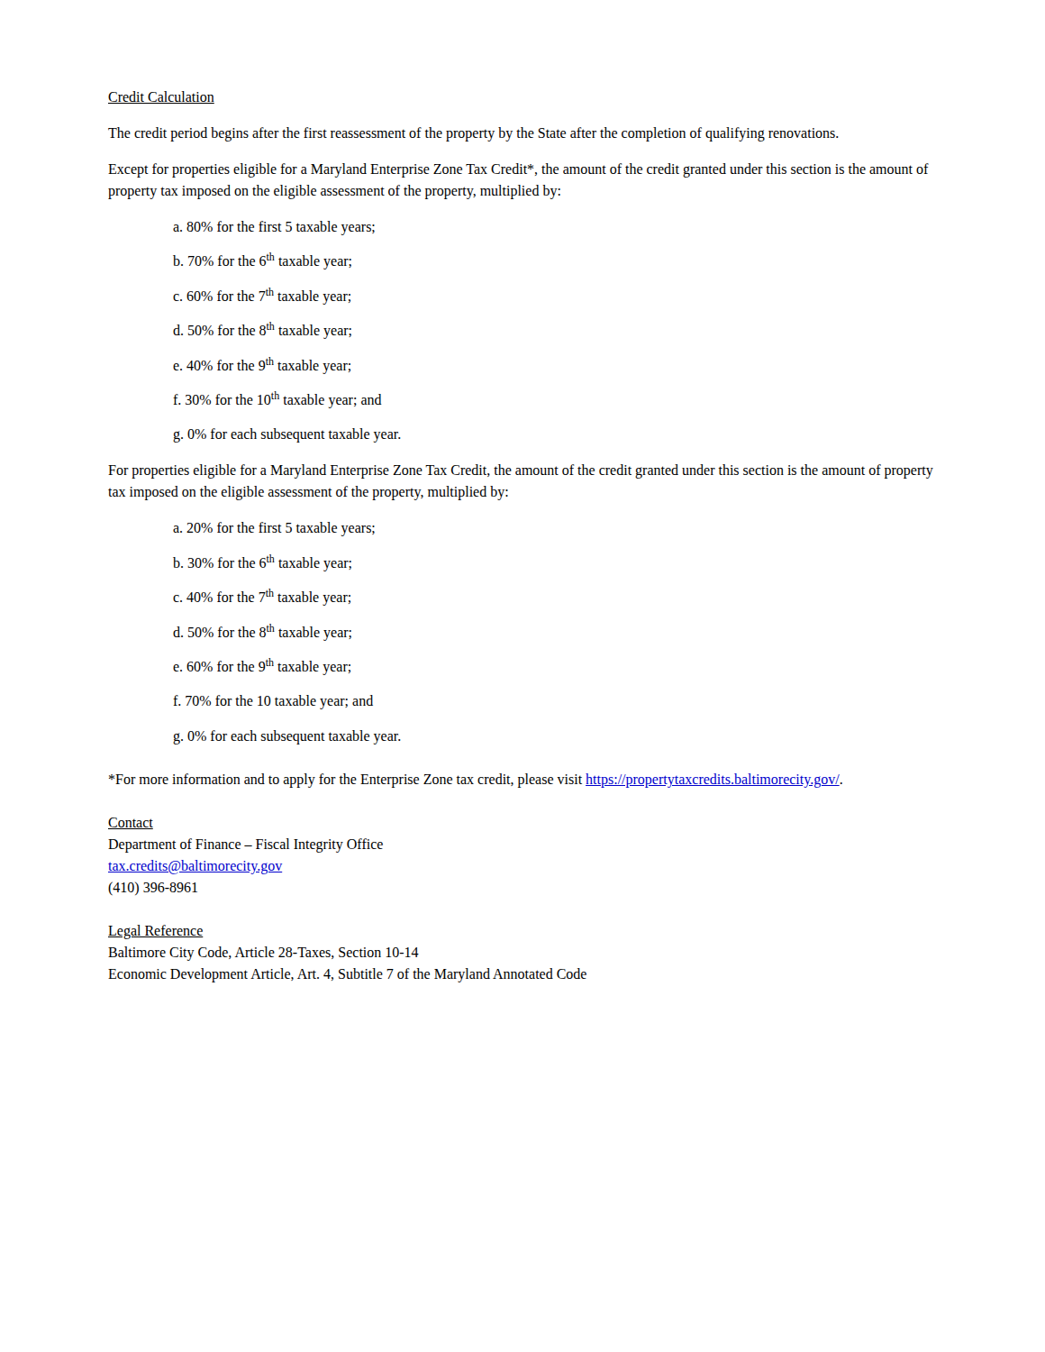Credit Calculation
The credit period begins after the first reassessment of the property by the State after the completion of qualifying renovations.
Except for properties eligible for a Maryland Enterprise Zone Tax Credit*, the amount of the credit granted under this section is the amount of property tax imposed on the eligible assessment of the property, multiplied by:
a. 80% for the first 5 taxable years;
b. 70% for the 6th taxable year;
c. 60% for the 7th taxable year;
d. 50% for the 8th taxable year;
e. 40% for the 9th taxable year;
f. 30% for the 10th taxable year; and
g. 0% for each subsequent taxable year.
For properties eligible for a Maryland Enterprise Zone Tax Credit, the amount of the credit granted under this section is the amount of property tax imposed on the eligible assessment of the property, multiplied by:
a. 20% for the first 5 taxable years;
b. 30% for the 6th taxable year;
c. 40% for the 7th taxable year;
d. 50% for the 8th taxable year;
e. 60% for the 9th taxable year;
f. 70% for the 10 taxable year; and
g. 0% for each subsequent taxable year.
*For more information and to apply for the Enterprise Zone tax credit, please visit https://propertytaxcredits.baltimorecity.gov/.
Contact
Department of Finance – Fiscal Integrity Office
tax.credits@baltimorecity.gov
(410) 396-8961
Legal Reference
Baltimore City Code, Article 28-Taxes, Section 10-14
Economic Development Article, Art. 4, Subtitle 7 of the Maryland Annotated Code